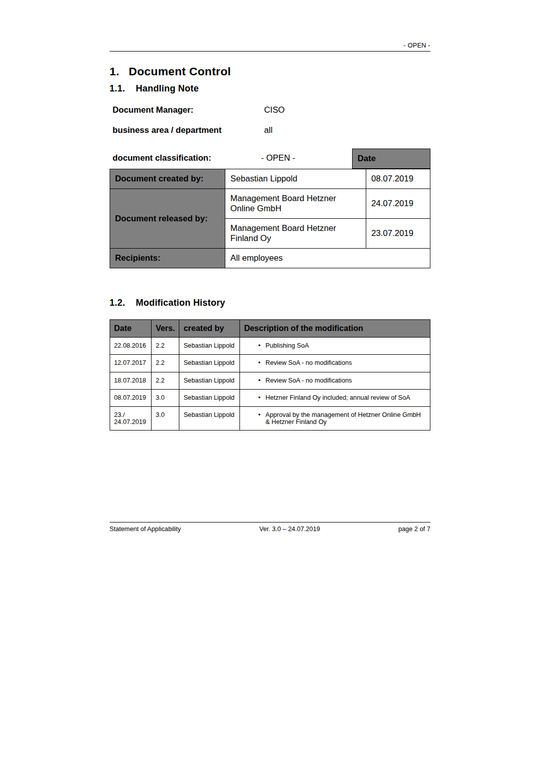- OPEN -
1. Document Control
1.1. Handling Note
Document Manager:
CISO
business area / department
all
document classification:
- OPEN -
Date
| Document created by: | Sebastian Lippold | 08.07.2019 |
| Document released by: | Management Board Hetzner Online GmbH | 24.07.2019 |
| Management Board Hetzner Finland Oy | 23.07.2019 |
| Recipients: | All employees |
1.2. Modification History
| Date | Vers. | created by | Description of the modification |
| --- | --- | --- | --- |
| 22.08.2016 | 2.2 | Sebastian Lippold | • Publishing SoA |
| 12.07.2017 | 2.2 | Sebastian Lippold | • Review SoA - no modifications |
| 18.07.2018 | 2.2 | Sebastian Lippold | • Review SoA - no modifications |
| 08.07.2019 | 3.0 | Sebastian Lippold | • Hetzner Finland Oy included; annual review of SoA |
| 23./ 24.07.2019 | 3.0 | Sebastian Lippold | • Approval by the management of Hetzner Online GmbH & Hetzner Finland Oy |
Statement of Applicability
Ver. 3.0 – 24.07.2019
page 2 of 7